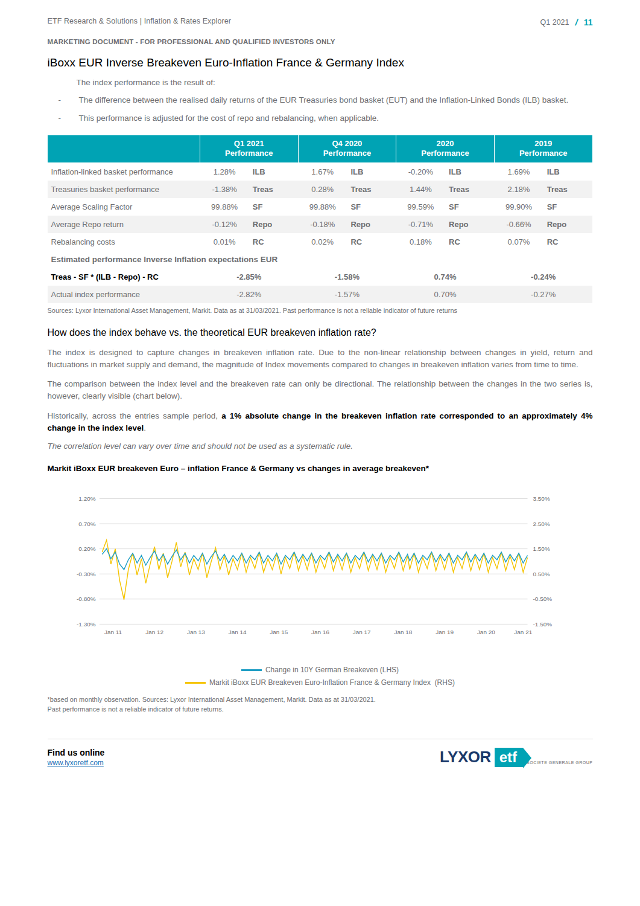ETF Research & Solutions | Inflation & Rates Explorer
Q1 2021 / 11
MARKETING DOCUMENT - FOR PROFESSIONAL AND QUALIFIED INVESTORS ONLY
iBoxx EUR Inverse Breakeven Euro-Inflation France & Germany Index
The index performance is the result of:
The difference between the realised daily returns of the EUR Treasuries bond basket (EUT) and the Inflation-Linked Bonds (ILB) basket.
This performance is adjusted for the cost of repo and rebalancing, when applicable.
| | Q1 2021 Performance | Q4 2020 Performance | 2020 Performance | 2019 Performance |
| --- | --- | --- | --- | --- |
| Inflation-linked basket performance | 1.28% | ILB | 1.67% | ILB | -0.20% | ILB | 1.69% | ILB |
| Treasuries basket performance | -1.38% | Treas | 0.28% | Treas | 1.44% | Treas | 2.18% | Treas |
| Average Scaling Factor | 99.88% | SF | 99.88% | SF | 99.59% | SF | 99.90% | SF |
| Average Repo return | -0.12% | Repo | -0.18% | Repo | -0.71% | Repo | -0.66% | Repo |
| Rebalancing costs | 0.01% | RC | 0.02% | RC | 0.18% | RC | 0.07% | RC |
| Estimated performance Inverse Inflation expectations EUR |
| Treas - SF * (ILB - Repo) - RC | -2.85% | -1.58% | 0.74% | -0.24% |
| Actual index performance | -2.82% | -1.57% | 0.70% | -0.27% |
Sources: Lyxor International Asset Management, Markit. Data as at 31/03/2021. Past performance is not a reliable indicator of future returns
How does the index behave vs. the theoretical EUR breakeven inflation rate?
The index is designed to capture changes in breakeven inflation rate. Due to the non-linear relationship between changes in yield, return and fluctuations in market supply and demand, the magnitude of Index movements compared to changes in breakeven inflation varies from time to time.
The comparison between the index level and the breakeven rate can only be directional. The relationship between the changes in the two series is, however, clearly visible (chart below).
Historically, across the entries sample period, a 1% absolute change in the breakeven inflation rate corresponded to an approximately 4% change in the index level.
The correlation level can vary over time and should not be used as a systematic rule.
Markit iBoxx EUR breakeven Euro – inflation France & Germany vs changes in average breakeven*
1.20% 0.70% 0.20% -0.30% -0.80% -1.30% 3.50% 2.50% 1.50% 0.50% -0.50% -1.50% Jan 11 Jan 12 Jan 13 Jan 14 Jan 15 Jan 16 Jan 17 Jan 18 Jan 19 Jan 20 Jan 21
Change in 10Y German Breakeven (LHS)
Markit iBoxx EUR Breakeven Euro-Inflation France & Germany Index (RHS)
*based on monthly observation. Sources: Lyxor International Asset Management, Markit. Data as at 31/03/2021.
Past performance is not a reliable indicator of future returns.
Find us online www.lyxoretf.com
LYXOR etf SOCIETE GENERALE GROUP